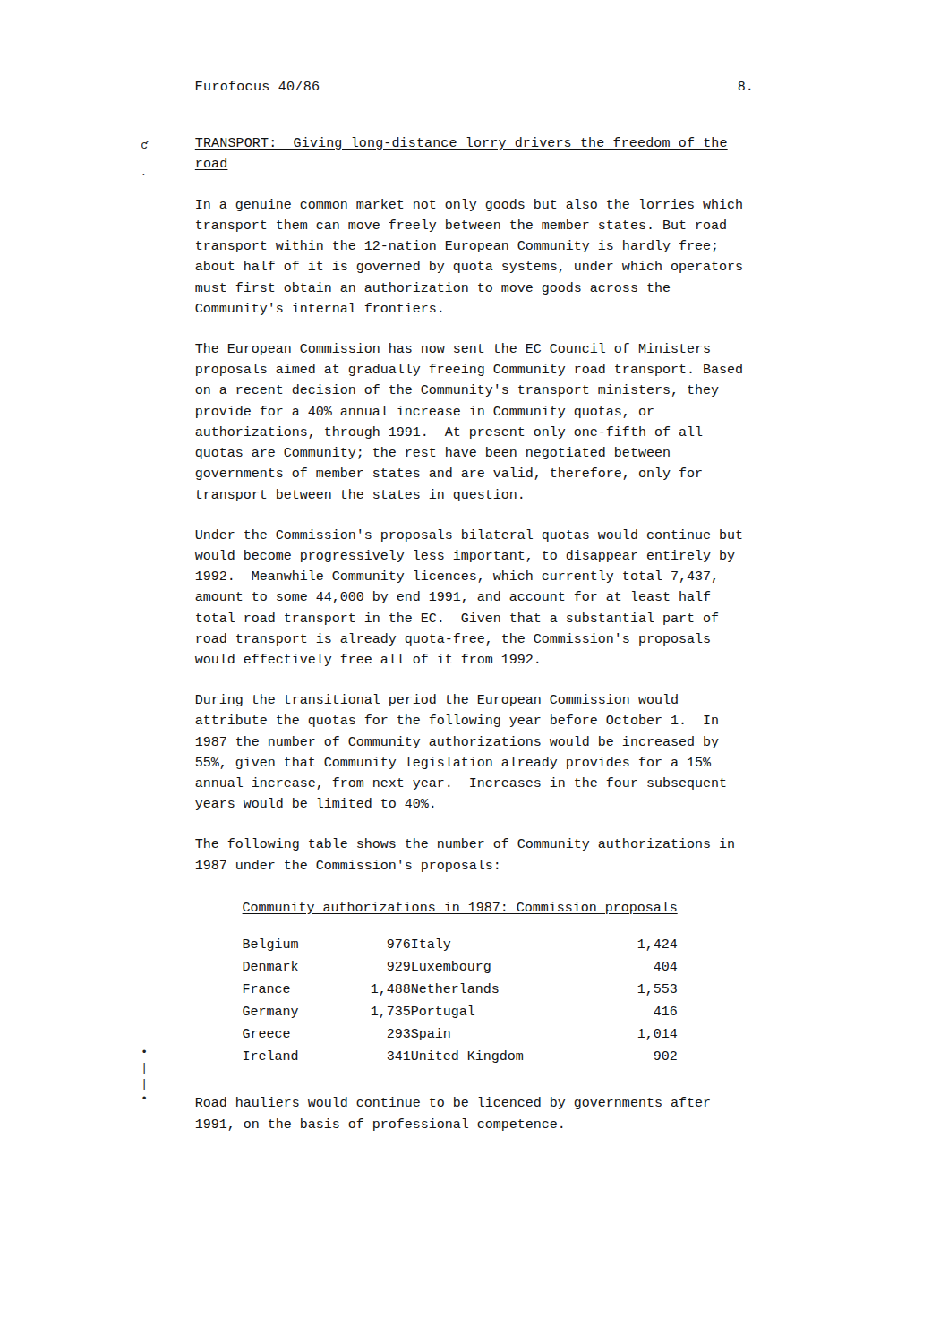ƈ
ˋ
•
|
|
•
Eurofocus 40/86 8.
TRANSPORT: Giving long-distance lorry drivers the freedom of the road
In a genuine common market not only goods but also the lorries which transport them can move freely between the member states. But road transport within the 12-nation European Community is hardly free; about half of it is governed by quota systems, under which operators must first obtain an authorization to move goods across the Community's internal frontiers.
The European Commission has now sent the EC Council of Ministers proposals aimed at gradually freeing Community road transport. Based on a recent decision of the Community's transport ministers, they provide for a 40% annual increase in Community quotas, or authorizations, through 1991. At present only one-fifth of all quotas are Community; the rest have been negotiated between governments of member states and are valid, therefore, only for transport between the states in question.
Under the Commission's proposals bilateral quotas would continue but would become progressively less important, to disappear entirely by 1992. Meanwhile Community licences, which currently total 7,437, amount to some 44,000 by end 1991, and account for at least half total road transport in the EC. Given that a substantial part of road transport is already quota-free, the Commission's proposals would effectively free all of it from 1992.
During the transitional period the European Commission would attribute the quotas for the following year before October 1. In 1987 the number of Community authorizations would be increased by 55%, given that Community legislation already provides for a 15% annual increase, from next year. Increases in the four subsequent years would be limited to 40%.
The following table shows the number of Community authorizations in 1987 under the Commission's proposals:
Community authorizations in 1987: Commission proposals
| Belgium | 976 | Italy | 1,424 |
| Denmark | 929 | Luxembourg | 404 |
| France | 1,488 | Netherlands | 1,553 |
| Germany | 1,735 | Portugal | 416 |
| Greece | 293 | Spain | 1,014 |
| Ireland | 341 | United Kingdom | 902 |
Road hauliers would continue to be licenced by governments after 1991, on the basis of professional competence.